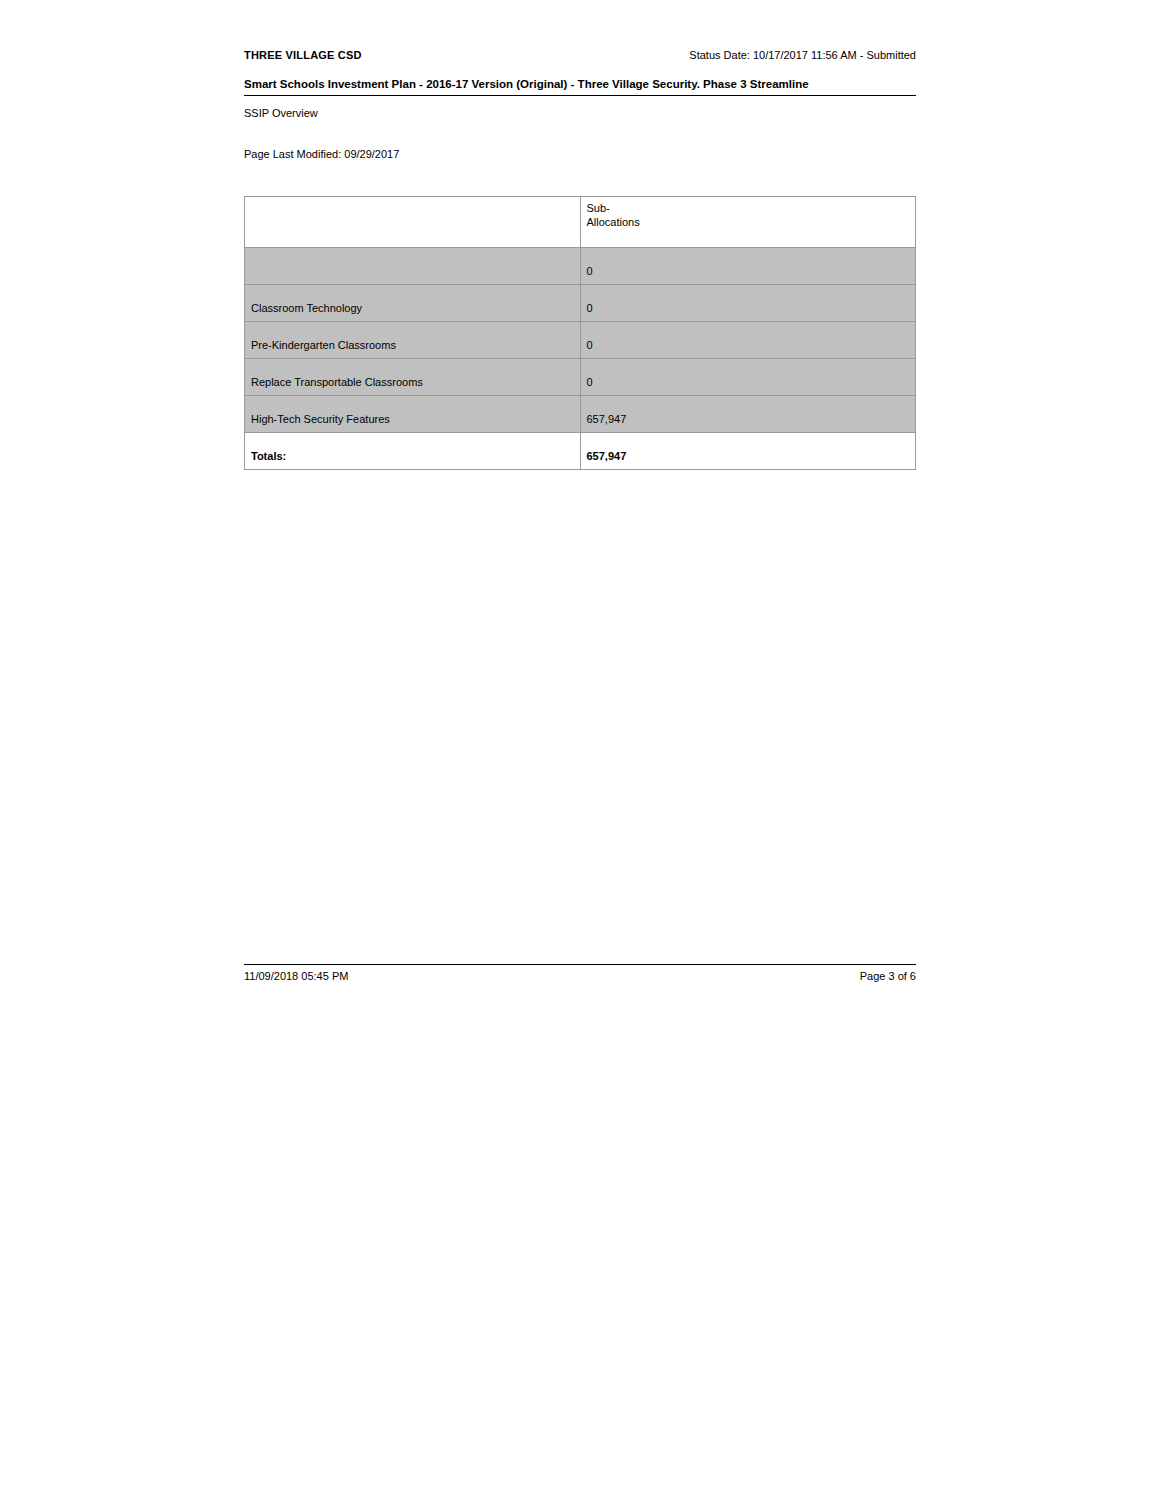THREE VILLAGE CSD
Status Date: 10/17/2017 11:56 AM - Submitted
Smart Schools Investment Plan - 2016-17 Version (Original) - Three Village Security. Phase 3 Streamline
SSIP Overview
Page Last Modified: 09/29/2017
| | Sub- Allocations |
| | 0 |
| Classroom Technology | 0 |
| Pre-Kindergarten Classrooms | 0 |
| Replace Transportable Classrooms | 0 |
| High-Tech Security Features | 657,947 |
| Totals: | 657,947 |
11/09/2018 05:45 PM
Page 3 of 6